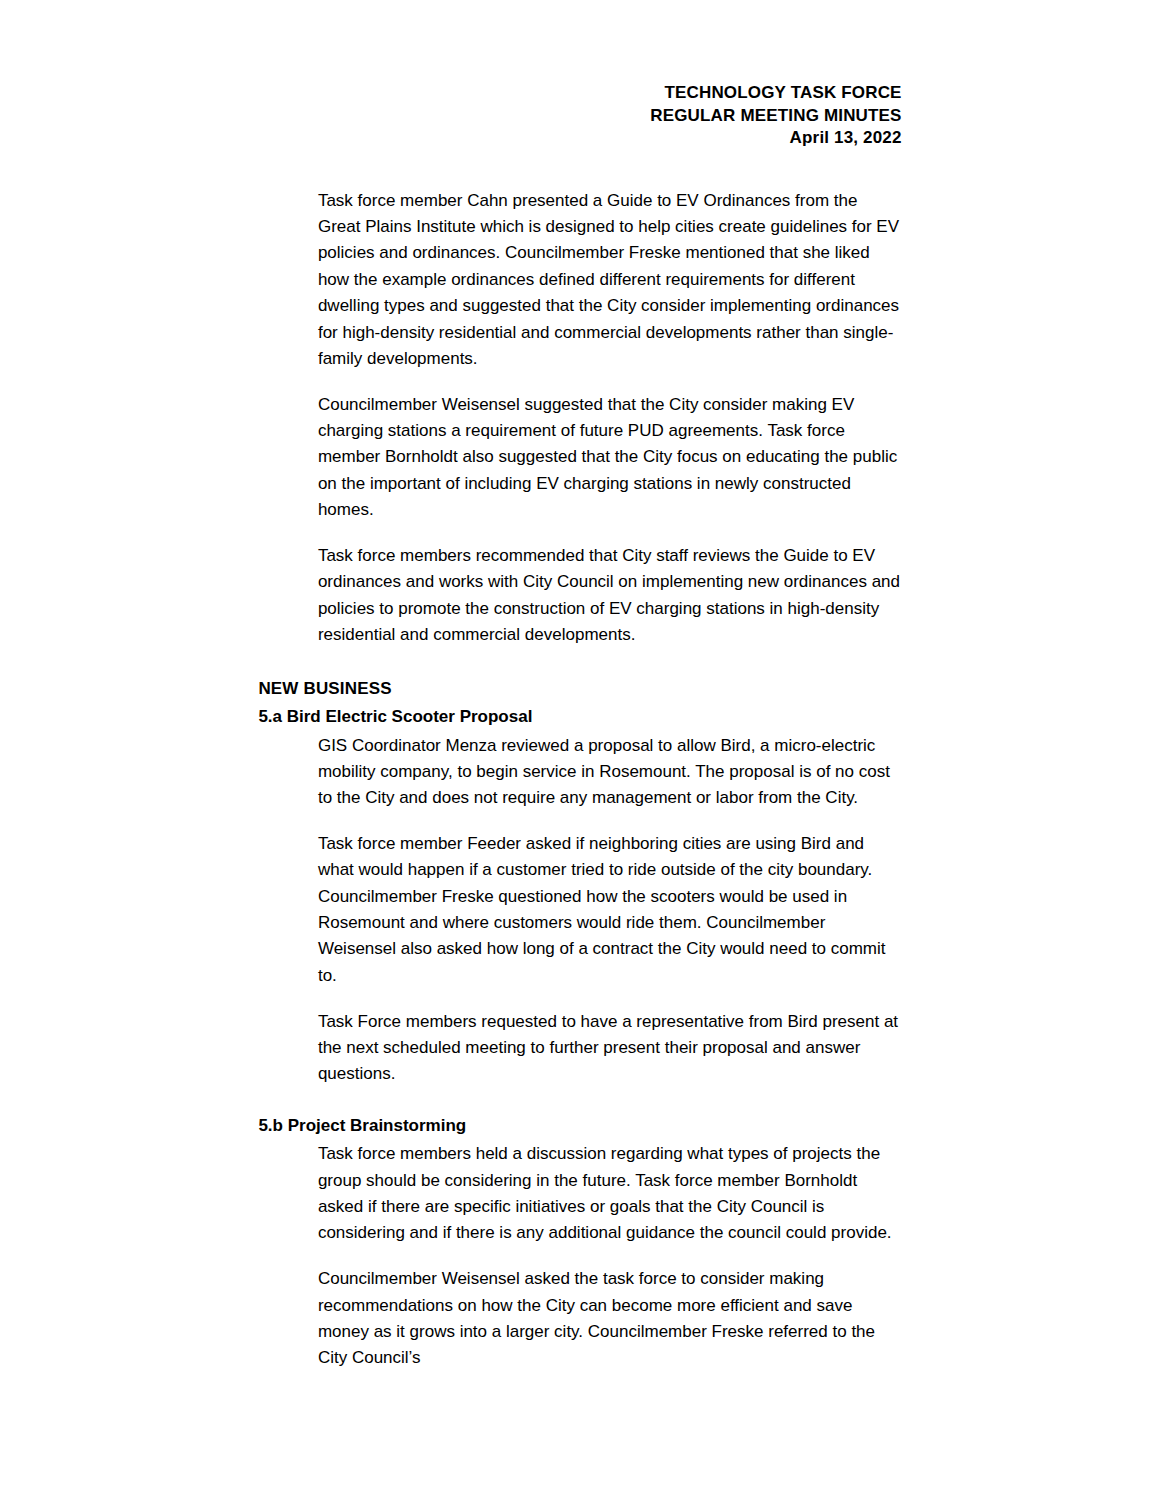TECHNOLOGY TASK FORCE
REGULAR MEETING MINUTES
April 13, 2022
Task force member Cahn presented a Guide to EV Ordinances from the Great Plains Institute which is designed to help cities create guidelines for EV policies and ordinances. Councilmember Freske mentioned that she liked how the example ordinances defined different requirements for different dwelling types and suggested that the City consider implementing ordinances for high-density residential and commercial developments rather than single-family developments.
Councilmember Weisensel suggested that the City consider making EV charging stations a requirement of future PUD agreements. Task force member Bornholdt also suggested that the City focus on educating the public on the important of including EV charging stations in newly constructed homes.
Task force members recommended that City staff reviews the Guide to EV ordinances and works with City Council on implementing new ordinances and policies to promote the construction of EV charging stations in high-density residential and commercial developments.
NEW BUSINESS
5.a Bird Electric Scooter Proposal
GIS Coordinator Menza reviewed a proposal to allow Bird, a micro-electric mobility company, to begin service in Rosemount. The proposal is of no cost to the City and does not require any management or labor from the City.
Task force member Feeder asked if neighboring cities are using Bird and what would happen if a customer tried to ride outside of the city boundary. Councilmember Freske questioned how the scooters would be used in Rosemount and where customers would ride them. Councilmember Weisensel also asked how long of a contract the City would need to commit to.
Task Force members requested to have a representative from Bird present at the next scheduled meeting to further present their proposal and answer questions.
5.b Project Brainstorming
Task force members held a discussion regarding what types of projects the group should be considering in the future. Task force member Bornholdt asked if there are specific initiatives or goals that the City Council is considering and if there is any additional guidance the council could provide.
Councilmember Weisensel asked the task force to consider making recommendations on how the City can become more efficient and save money as it grows into a larger city. Councilmember Freske referred to the City Council’s